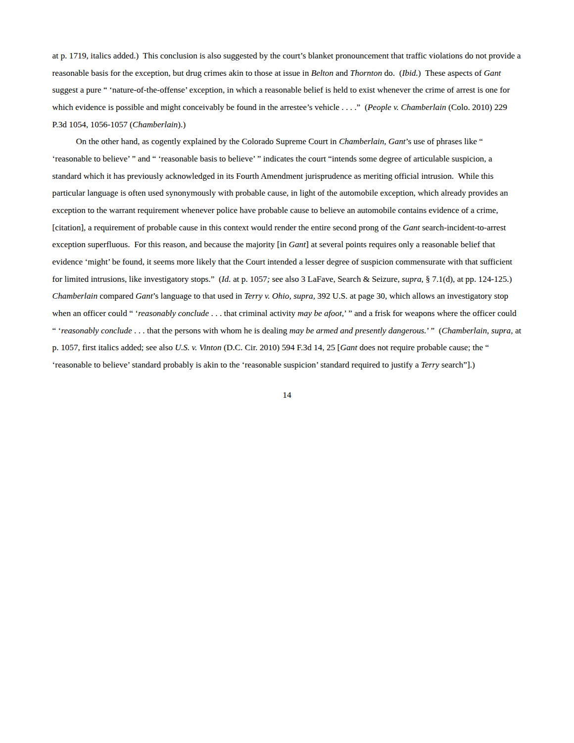at p. 1719, italics added.) This conclusion is also suggested by the court’s blanket pronouncement that traffic violations do not provide a reasonable basis for the exception, but drug crimes akin to those at issue in Belton and Thornton do. (Ibid.) These aspects of Gant suggest a pure “ ‘nature-of-the-offense’ exception, in which a reasonable belief is held to exist whenever the crime of arrest is one for which evidence is possible and might conceivably be found in the arrestee’s vehicle . . . .” (People v. Chamberlain (Colo. 2010) 229 P.3d 1054, 1056-1057 (Chamberlain).)
On the other hand, as cogently explained by the Colorado Supreme Court in Chamberlain, Gant’s use of phrases like “ ‘reasonable to believe’ ” and “ ‘reasonable basis to believe’ ” indicates the court “intends some degree of articulable suspicion, a standard which it has previously acknowledged in its Fourth Amendment jurisprudence as meriting official intrusion. While this particular language is often used synonymously with probable cause, in light of the automobile exception, which already provides an exception to the warrant requirement whenever police have probable cause to believe an automobile contains evidence of a crime, [citation], a requirement of probable cause in this context would render the entire second prong of the Gant search-incident-to-arrest exception superfluous. For this reason, and because the majority [in Gant] at several points requires only a reasonable belief that evidence ‘might’ be found, it seems more likely that the Court intended a lesser degree of suspicion commensurate with that sufficient for limited intrusions, like investigatory stops.” (Id. at p. 1057; see also 3 LaFave, Search & Seizure, supra, § 7.1(d), at pp. 124-125.) Chamberlain compared Gant’s language to that used in Terry v. Ohio, supra, 392 U.S. at page 30, which allows an investigatory stop when an officer could “ ‘reasonably conclude . . . that criminal activity may be afoot,’ ” and a frisk for weapons where the officer could “ ‘reasonably conclude . . . that the persons with whom he is dealing may be armed and presently dangerous.’ ” (Chamberlain, supra, at p. 1057, first italics added; see also U.S. v. Vinton (D.C. Cir. 2010) 594 F.3d 14, 25 [Gant does not require probable cause; the “ ‘reasonable to believe’ standard probably is akin to the ‘reasonable suspicion’ standard required to justify a Terry search”].)
14